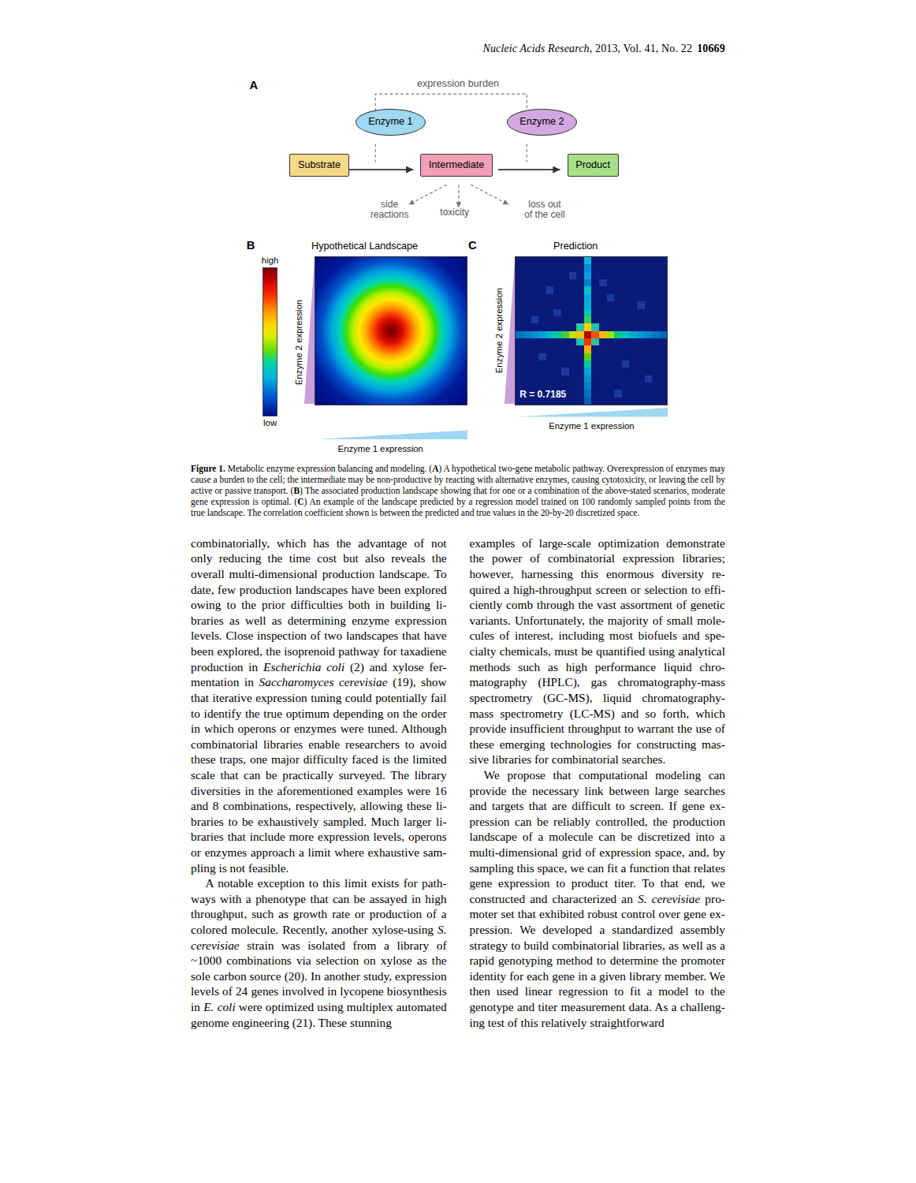Nucleic Acids Research, 2013, Vol. 41, No. 22 10669
A
expression burden
Substrate
Intermediate
Product
Enzyme 1
Enzyme 2
side
reactions
toxicity
loss out
of the cell
B
Hypothetical Landscape
high
low
Enzyme 2 expression
Enzyme 1 expression
C
Prediction
Enzyme 2 expression
R = 0.7185
Enzyme 1 expression
Figure 1. Metabolic enzyme expression balancing and modeling. (A) A hypothetical two-gene metabolic pathway. Overexpression of enzymes may cause a burden to the cell; the intermediate may be non-productive by reacting with alternative enzymes, causing cytotoxicity, or leaving the cell by active or passive transport. (B) The associated production landscape showing that for one or a combination of the above-stated scenarios, moderate gene expression is optimal. (C) An example of the landscape predicted by a regression model trained on 100 randomly sampled points from the true landscape. The correlation coefficient shown is between the predicted and true values in the 20-by-20 discretized space.
combinatorially, which has the advantage of not only reducing the time cost but also reveals the overall multi-dimensional production landscape. To date, few production landscapes have been explored owing to the prior difficulties both in building libraries as well as determining enzyme expression levels. Close inspection of two landscapes that have been explored, the isoprenoid pathway for taxadiene production in Escherichia coli (2) and xylose fermentation in Saccharomyces cerevisiae (19), show that iterative expression tuning could potentially fail to identify the true optimum depending on the order in which operons or enzymes were tuned. Although combinatorial libraries enable researchers to avoid these traps, one major difficulty faced is the limited scale that can be practically surveyed. The library diversities in the aforementioned examples were 16 and 8 combinations, respectively, allowing these libraries to be exhaustively sampled. Much larger libraries that include more expression levels, operons or enzymes approach a limit where exhaustive sampling is not feasible.
A notable exception to this limit exists for pathways with a phenotype that can be assayed in high throughput, such as growth rate or production of a colored molecule. Recently, another xylose-using S. cerevisiae strain was isolated from a library of ~1000 combinations via selection on xylose as the sole carbon source (20). In another study, expression levels of 24 genes involved in lycopene biosynthesis in E. coli were optimized using multiplex automated genome engineering (21). These stunning
examples of large-scale optimization demonstrate the power of combinatorial expression libraries; however, harnessing this enormous diversity required a high-throughput screen or selection to efficiently comb through the vast assortment of genetic variants. Unfortunately, the majority of small molecules of interest, including most biofuels and specialty chemicals, must be quantified using analytical methods such as high performance liquid chromatography (HPLC), gas chromatography-mass spectrometry (GC-MS), liquid chromatography-mass spectrometry (LC-MS) and so forth, which provide insufficient throughput to warrant the use of these emerging technologies for constructing massive libraries for combinatorial searches.
We propose that computational modeling can provide the necessary link between large searches and targets that are difficult to screen. If gene expression can be reliably controlled, the production landscape of a molecule can be discretized into a multi-dimensional grid of expression space, and, by sampling this space, we can fit a function that relates gene expression to product titer. To that end, we constructed and characterized an S. cerevisiae promoter set that exhibited robust control over gene expression. We developed a standardized assembly strategy to build combinatorial libraries, as well as a rapid genotyping method to determine the promoter identity for each gene in a given library member. We then used linear regression to fit a model to the genotype and titer measurement data. As a challenging test of this relatively straightforward